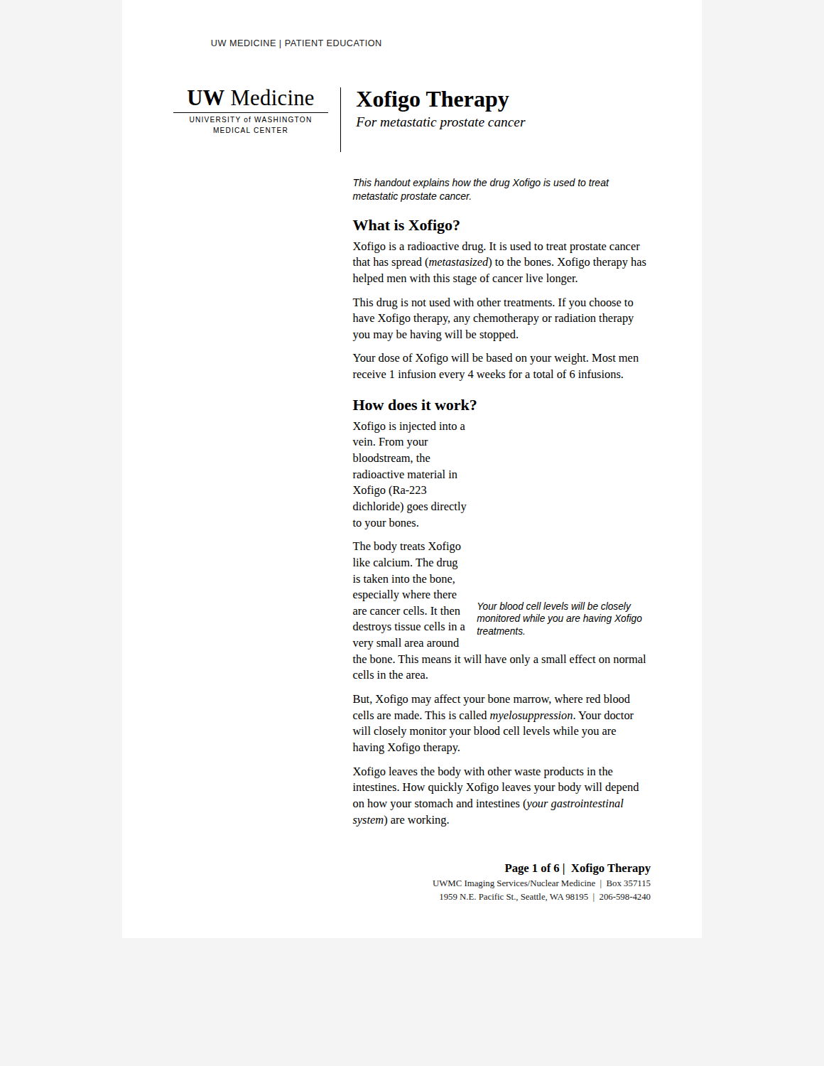UW MEDICINE | PATIENT EDUCATION
UW Medicine
UNIVERSITY of WASHINGTON
MEDICAL CENTER
Xofigo Therapy
For metastatic prostate cancer
This handout explains how the drug Xofigo is used to treat metastatic prostate cancer.
What is Xofigo?
Xofigo is a radioactive drug. It is used to treat prostate cancer that has spread (metastasized) to the bones. Xofigo therapy has helped men with this stage of cancer live longer.
This drug is not used with other treatments. If you choose to have Xofigo therapy, any chemotherapy or radiation therapy you may be having will be stopped.
Your dose of Xofigo will be based on your weight. Most men receive 1 infusion every 4 weeks for a total of 6 infusions.
How does it work?
Your blood cell levels will be closely monitored while you are having Xofigo treatments.
Xofigo is injected into a vein. From your bloodstream, the radioactive material in Xofigo (Ra-223 dichloride) goes directly to your bones.
The body treats Xofigo like calcium. The drug is taken into the bone, especially where there are cancer cells. It then destroys tissue cells in a very small area around the bone. This means it will have only a small effect on normal cells in the area.
But, Xofigo may affect your bone marrow, where red blood cells are made. This is called myelosuppression. Your doctor will closely monitor your blood cell levels while you are having Xofigo therapy.
Xofigo leaves the body with other waste products in the intestines. How quickly Xofigo leaves your body will depend on how your stomach and intestines (your gastrointestinal system) are working.
Page 1 of 6 | Xofigo Therapy
UWMC Imaging Services/Nuclear Medicine | Box 357115
1959 N.E. Pacific St., Seattle, WA 98195 | 206-598-4240